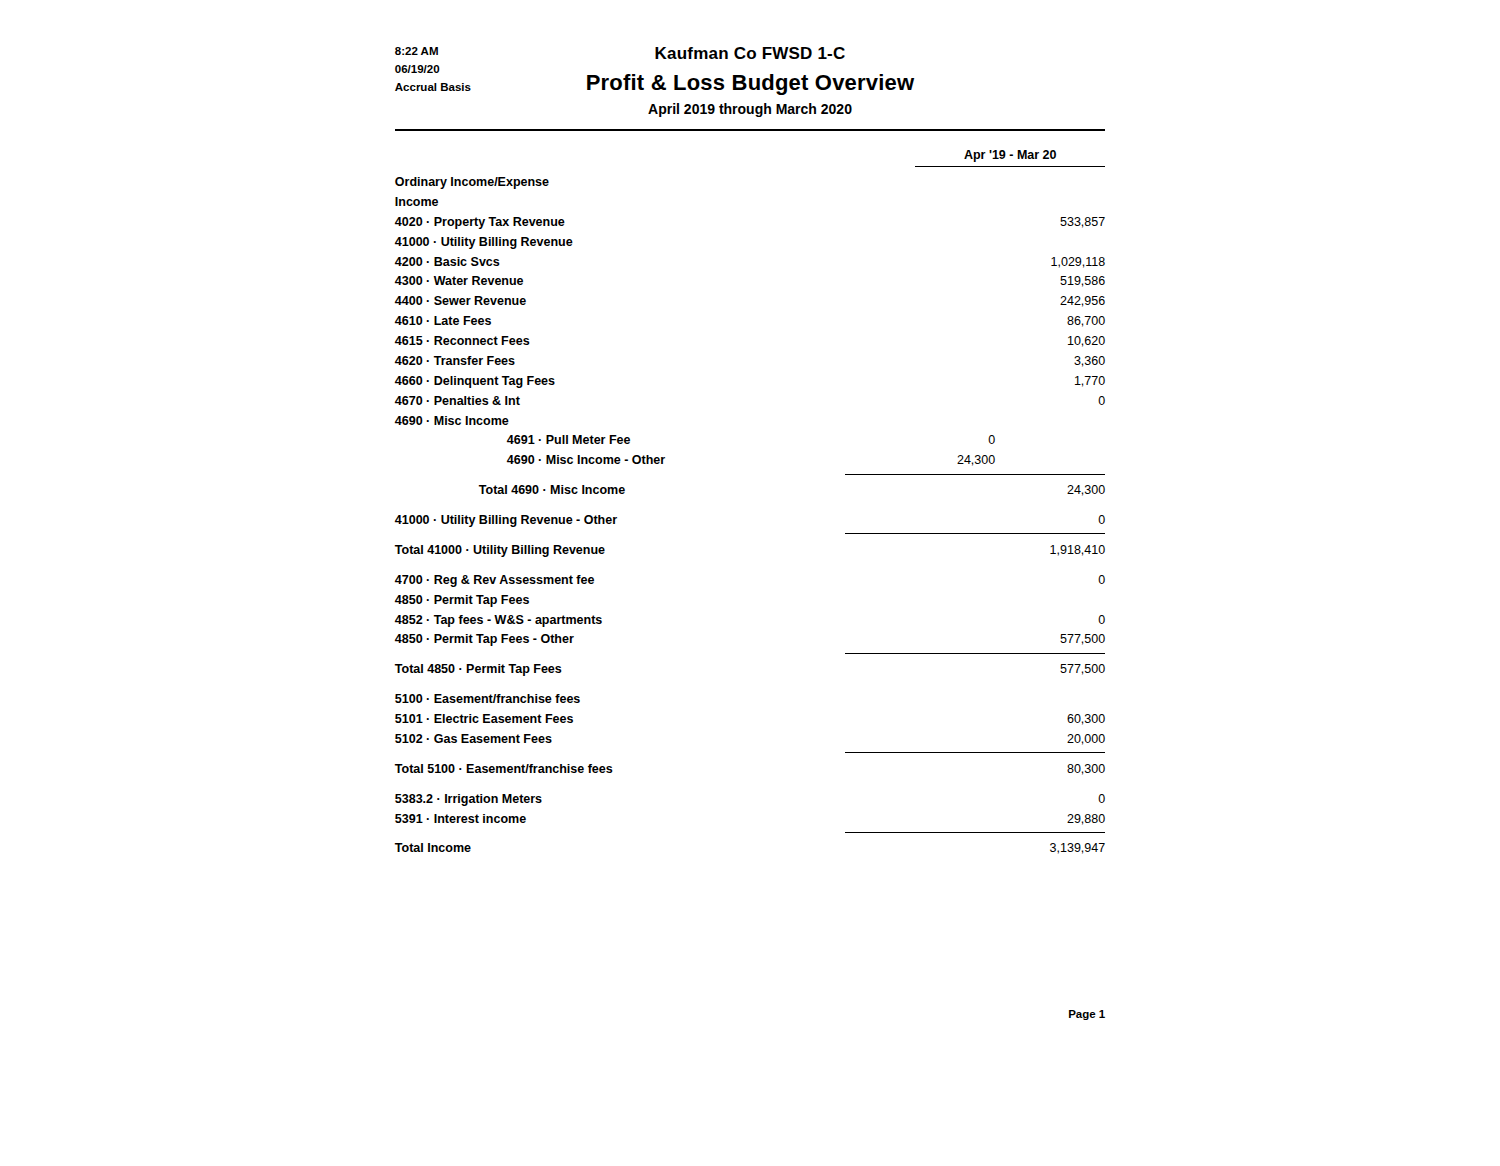8:22 AM
06/19/20
Accrual Basis
Kaufman Co FWSD 1-C
Profit & Loss Budget Overview
April 2019 through March 2020
Apr '19 - Mar 20
| Ordinary Income/Expense | |
| Income | |
| 4020 · Property Tax Revenue | 533,857 |
| 41000 · Utility Billing Revenue | |
| 4200 · Basic Svcs | 1,029,118 |
| 4300 · Water Revenue | 519,586 |
| 4400 · Sewer Revenue | 242,956 |
| 4610 · Late Fees | 86,700 |
| 4615 · Reconnect Fees | 10,620 |
| 4620 · Transfer Fees | 3,360 |
| 4660 · Delinquent Tag Fees | 1,770 |
| 4670 · Penalties & Int | 0 |
| 4690 · Misc Income | |
| 4691 · Pull Meter Fee | 0 |
| 4690 · Misc Income - Other | 24,300 |
| Total 4690 · Misc Income | 24,300 |
| 41000 · Utility Billing Revenue - Other | 0 |
| Total 41000 · Utility Billing Revenue | 1,918,410 |
| 4700 · Reg & Rev Assessment fee | 0 |
| 4850 · Permit Tap Fees | |
| 4852 · Tap fees - W&S - apartments | 0 |
| 4850 · Permit Tap Fees - Other | 577,500 |
| Total 4850 · Permit Tap Fees | 577,500 |
| 5100 · Easement/franchise fees | |
| 5101 · Electric Easement Fees | 60,300 |
| 5102 · Gas Easement Fees | 20,000 |
| Total 5100 · Easement/franchise fees | 80,300 |
| 5383.2 · Irrigation Meters | 0 |
| 5391 · Interest income | 29,880 |
| Total Income | 3,139,947 |
Page 1